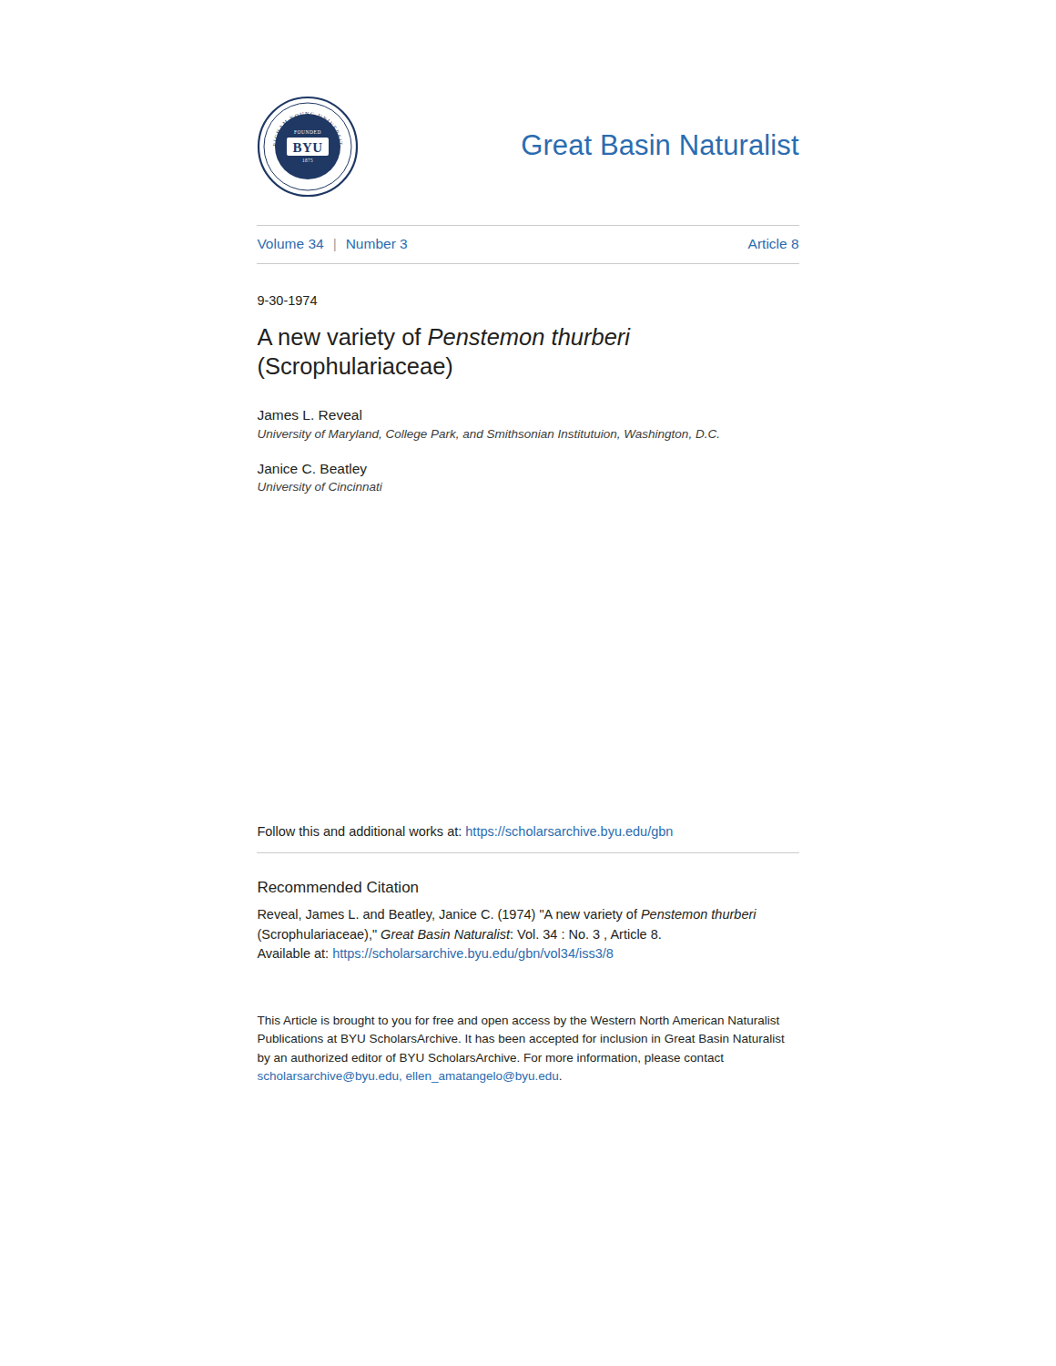BYU 1875 BRIGHAM YOUNG UNIVERSITY PROVO, UTAH FOUNDED
Great Basin Naturalist
Volume 34|Number 3
Article 8
9-30-1974
A new variety of Penstemon thurberi (Scrophulariaceae)
James L. Reveal
University of Maryland, College Park, and Smithsonian Institutuion, Washington, D.C.
Janice C. Beatley
University of Cincinnati
Follow this and additional works at: https://scholarsarchive.byu.edu/gbn
Recommended Citation
Reveal, James L. and Beatley, Janice C. (1974) "A new variety of Penstemon thurberi (Scrophulariaceae)," Great Basin Naturalist: Vol. 34 : No. 3 , Article 8.
Available at: https://scholarsarchive.byu.edu/gbn/vol34/iss3/8
This Article is brought to you for free and open access by the Western North American Naturalist Publications at BYU ScholarsArchive. It has been accepted for inclusion in Great Basin Naturalist by an authorized editor of BYU ScholarsArchive. For more information, please contact scholarsarchive@byu.edu, ellen_amatangelo@byu.edu.